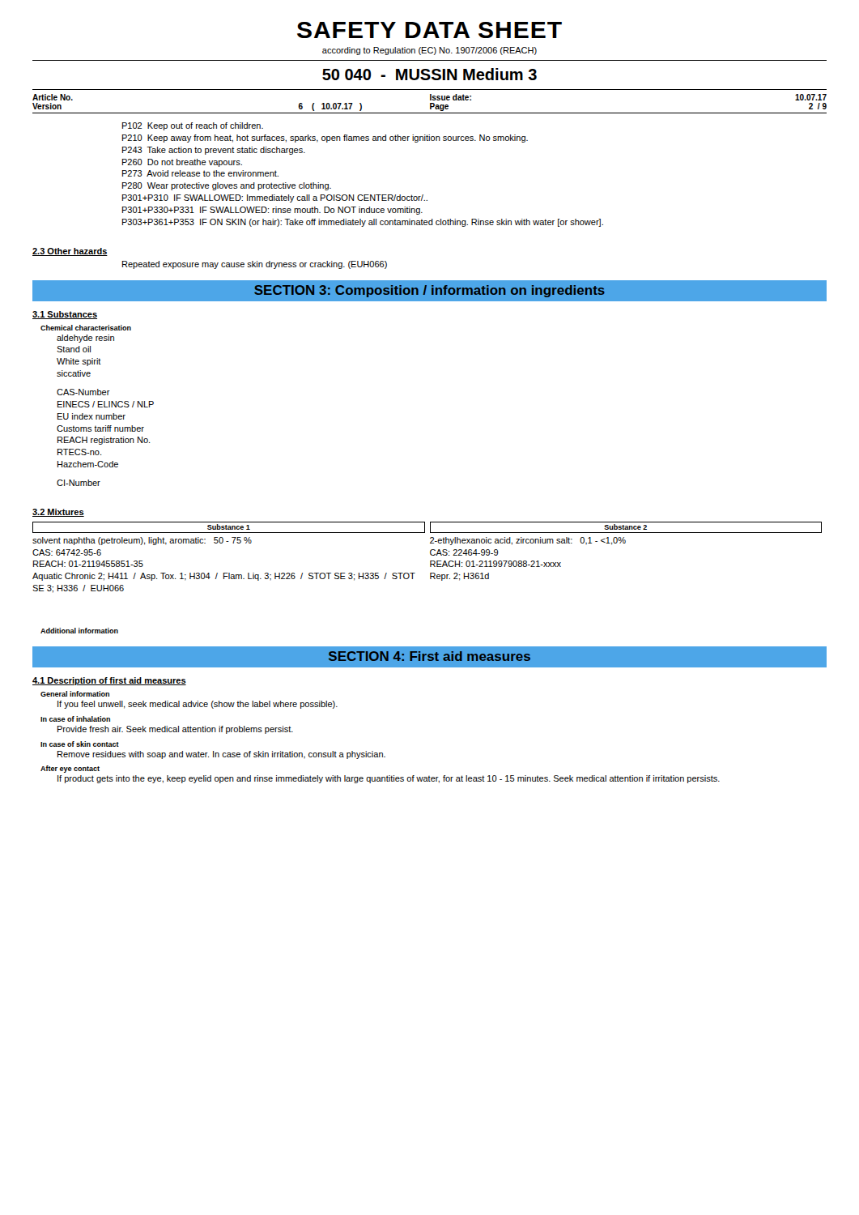SAFETY DATA SHEET
according to Regulation (EC) No. 1907/2006 (REACH)
50 040 - MUSSIN Medium 3
| Article No. | | Issue date: | 10.07.17 |
| Version | 6 ( 10.07.17 ) | Page | 2 / 9 |
P102 Keep out of reach of children.
P210 Keep away from heat, hot surfaces, sparks, open flames and other ignition sources. No smoking.
P243 Take action to prevent static discharges.
P260 Do not breathe vapours.
P273 Avoid release to the environment.
P280 Wear protective gloves and protective clothing.
P301+P310 IF SWALLOWED: Immediately call a POISON CENTER/doctor/..
P301+P330+P331 IF SWALLOWED: rinse mouth. Do NOT induce vomiting.
P303+P361+P353 IF ON SKIN (or hair): Take off immediately all contaminated clothing. Rinse skin with water [or shower].
2.3 Other hazards
Repeated exposure may cause skin dryness or cracking. (EUH066)
SECTION 3: Composition / information on ingredients
3.1 Substances
Chemical characterisation
aldehyde resin
Stand oil
White spirit
siccative
CAS-Number
EINECS / ELINCS / NLP
EU index number
Customs tariff number
REACH registration No.
RTECS-no.
Hazchem-Code
CI-Number
3.2 Mixtures
| Substance 1 solvent naphtha (petroleum), light, aromatic: 50 - 75 % CAS: 64742-95-6 REACH: 01-2119455851-35 Aquatic Chronic 2; H411 / Asp. Tox. 1; H304 / Flam. Liq. 3; H226 / STOT SE 3; H335 / STOT SE 3; H336 / EUH066 | Substance 2 2-ethylhexanoic acid, zirconium salt: 0,1 - <1,0% CAS: 22464-99-9 REACH: 01-2119979088-21-xxxx Repr. 2; H361d |
Additional information
SECTION 4: First aid measures
4.1 Description of first aid measures
General information
If you feel unwell, seek medical advice (show the label where possible).
In case of inhalation
Provide fresh air. Seek medical attention if problems persist.
In case of skin contact
Remove residues with soap and water. In case of skin irritation, consult a physician.
After eye contact
If product gets into the eye, keep eyelid open and rinse immediately with large quantities of water, for at least 10 - 15 minutes. Seek medical attention if irritation persists.